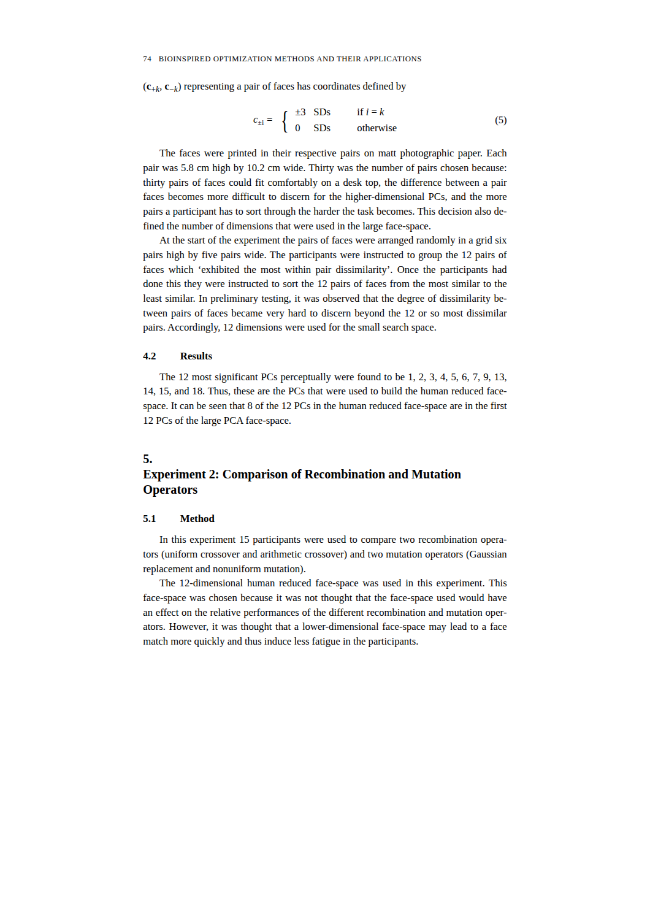74 Bioinspired Optimization Methods and Their Applications
(c+k, c−k) representing a pair of faces has coordinates defined by
c±i = {
| ±3 | SDs | if i = k |
| 0 | SDs | otherwise |
(5)
The faces were printed in their respective pairs on matt photographic paper. Each pair was 5.8 cm high by 10.2 cm wide. Thirty was the number of pairs chosen because: thirty pairs of faces could fit comfortably on a desk top, the difference between a pair faces becomes more difficult to discern for the higher-dimensional PCs, and the more pairs a participant has to sort through the harder the task becomes. This decision also defined the number of dimensions that were used in the large face-space.
At the start of the experiment the pairs of faces were arranged randomly in a grid six pairs high by five pairs wide. The participants were instructed to group the 12 pairs of faces which ‘exhibited the most within pair dissimilarity’. Once the participants had done this they were instructed to sort the 12 pairs of faces from the most similar to the least similar. In preliminary testing, it was observed that the degree of dissimilarity between pairs of faces became very hard to discern beyond the 12 or so most dissimilar pairs. Accordingly, 12 dimensions were used for the small search space.
4.2 Results
The 12 most significant PCs perceptually were found to be 1, 2, 3, 4, 5, 6, 7, 9, 13, 14, 15, and 18. Thus, these are the PCs that were used to build the human reduced face-space. It can be seen that 8 of the 12 PCs in the human reduced face-space are in the first 12 PCs of the large PCA face-space.
5. Experiment 2: Comparison of Recombination and Mutation Operators
5.1 Method
In this experiment 15 participants were used to compare two recombination operators (uniform crossover and arithmetic crossover) and two mutation operators (Gaussian replacement and nonuniform mutation).
The 12-dimensional human reduced face-space was used in this experiment. This face-space was chosen because it was not thought that the face-space used would have an effect on the relative performances of the different recombination and mutation operators. However, it was thought that a lower-dimensional face-space may lead to a face match more quickly and thus induce less fatigue in the participants.